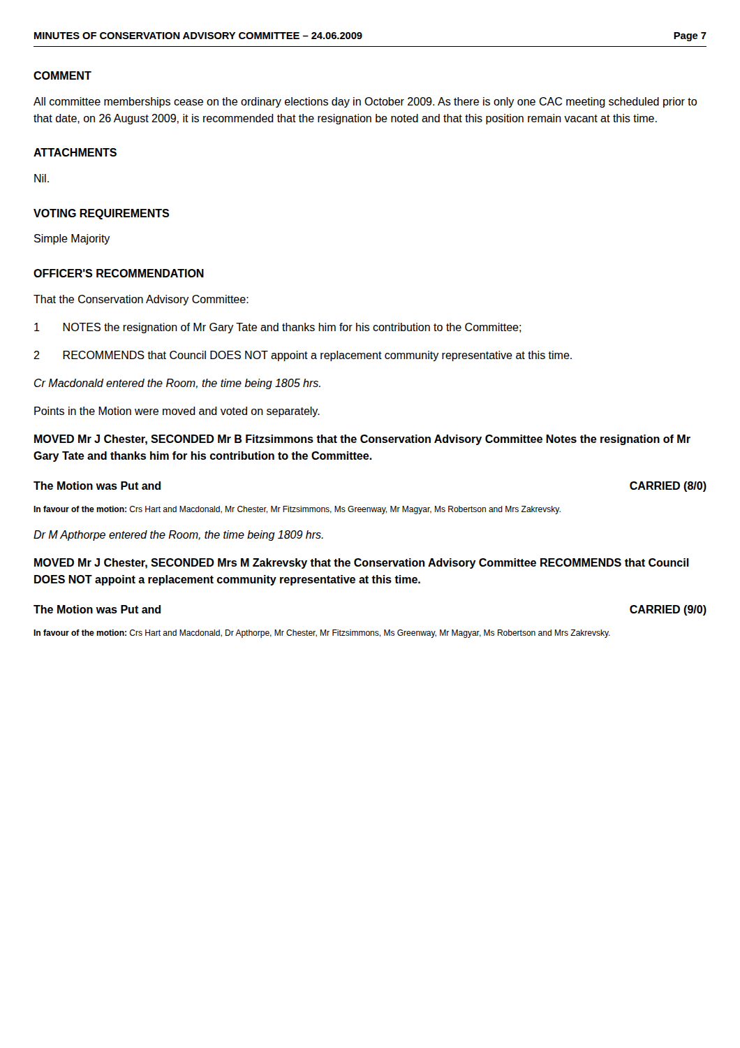MINUTES OF CONSERVATION ADVISORY COMMITTEE – 24.06.2009 Page 7
COMMENT
All committee memberships cease on the ordinary elections day in October 2009. As there is only one CAC meeting scheduled prior to that date, on 26 August 2009, it is recommended that the resignation be noted and that this position remain vacant at this time.
ATTACHMENTS
Nil.
VOTING REQUIREMENTS
Simple Majority
OFFICER'S RECOMMENDATION
That the Conservation Advisory Committee:
NOTES the resignation of Mr Gary Tate and thanks him for his contribution to the Committee;
RECOMMENDS that Council DOES NOT appoint a replacement community representative at this time.
Cr Macdonald entered the Room, the time being 1805 hrs.
Points in the Motion were moved and voted on separately.
MOVED Mr J Chester, SECONDED Mr B Fitzsimmons that the Conservation Advisory Committee Notes the resignation of Mr Gary Tate and thanks him for his contribution to the Committee.
The Motion was Put and CARRIED (8/0)
In favour of the motion: Crs Hart and Macdonald, Mr Chester, Mr Fitzsimmons, Ms Greenway, Mr Magyar, Ms Robertson and Mrs Zakrevsky.
Dr M Apthorpe entered the Room, the time being 1809 hrs.
MOVED Mr J Chester, SECONDED Mrs M Zakrevsky that the Conservation Advisory Committee RECOMMENDS that Council DOES NOT appoint a replacement community representative at this time.
The Motion was Put and CARRIED (9/0)
In favour of the motion: Crs Hart and Macdonald, Dr Apthorpe, Mr Chester, Mr Fitzsimmons, Ms Greenway, Mr Magyar, Ms Robertson and Mrs Zakrevsky.